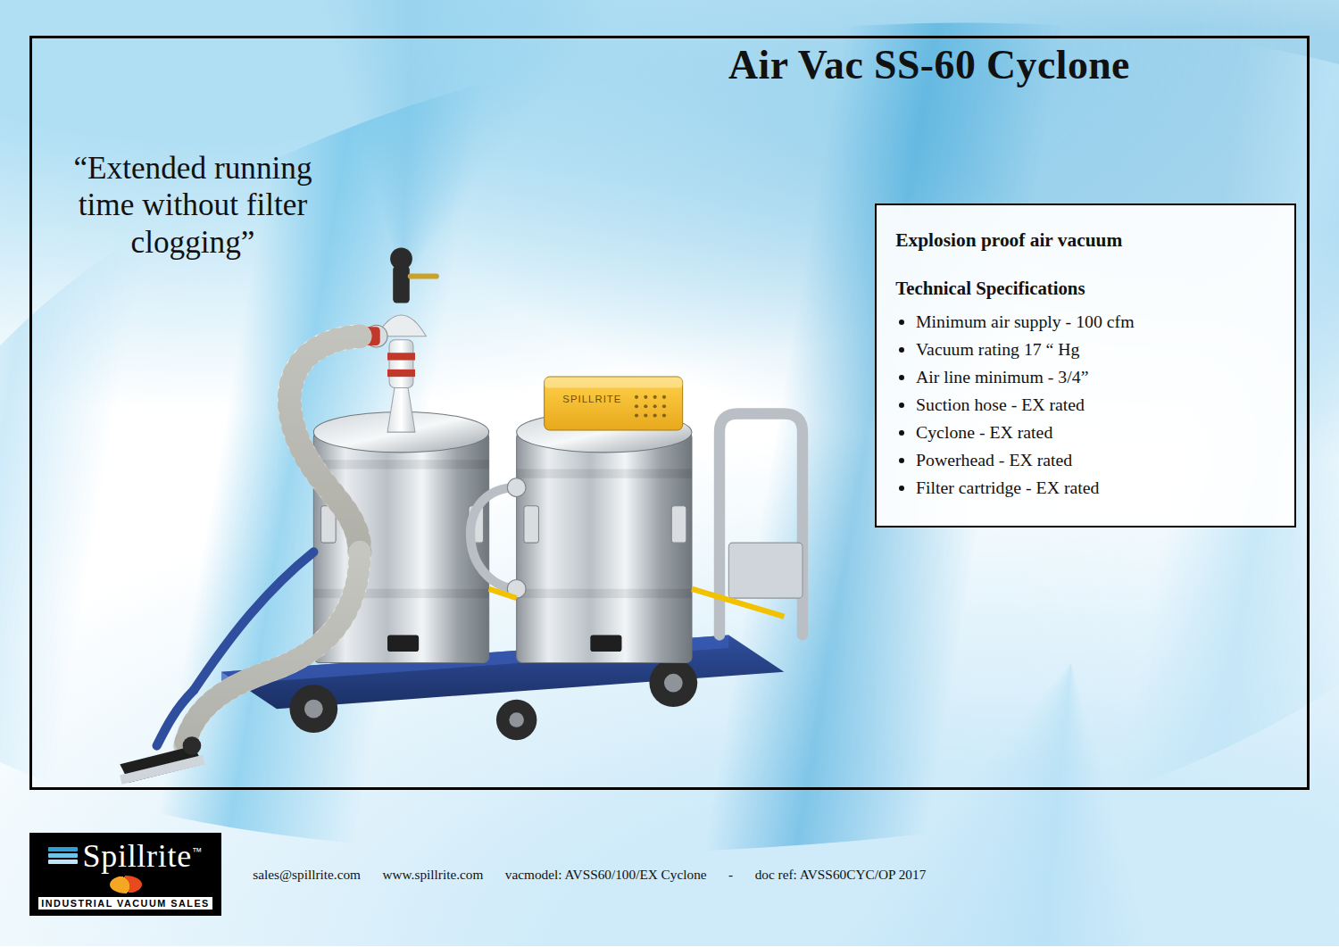Air Vac SS-60 Cyclone
“Extended running time without filter clogging”
SPILLRITE
Explosion proof air vacuum
Technical Specifications
Minimum air supply - 100 cfm
Vacuum rating 17 “ Hg
Air line minimum - 3/4”
Suction hose - EX rated
Cyclone - EX rated
Powerhead - EX rated
Filter cartridge - EX rated
Spillrite™
INDUSTRIAL VACUUM SALES
sales@spillrite.com www.spillrite.com vacmodel: AVSS60/100/EX Cyclone - doc ref: AVSS60CYC/OP 2017